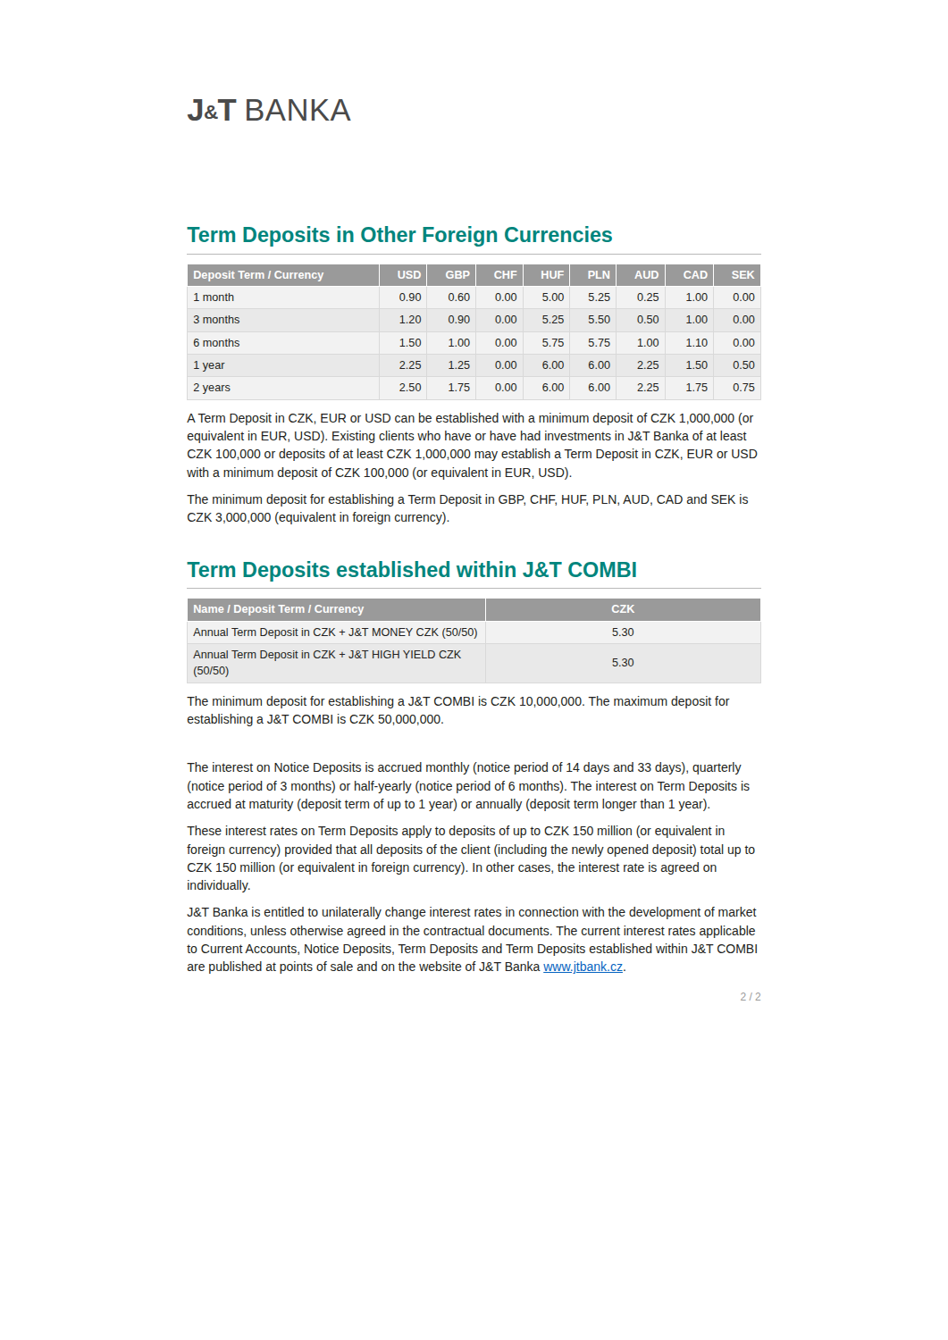J&T BANKA
Term Deposits in Other Foreign Currencies
| Deposit Term / Currency | USD | GBP | CHF | HUF | PLN | AUD | CAD | SEK |
| --- | --- | --- | --- | --- | --- | --- | --- | --- |
| 1 month | 0.90 | 0.60 | 0.00 | 5.00 | 5.25 | 0.25 | 1.00 | 0.00 |
| 3 months | 1.20 | 0.90 | 0.00 | 5.25 | 5.50 | 0.50 | 1.00 | 0.00 |
| 6 months | 1.50 | 1.00 | 0.00 | 5.75 | 5.75 | 1.00 | 1.10 | 0.00 |
| 1 year | 2.25 | 1.25 | 0.00 | 6.00 | 6.00 | 2.25 | 1.50 | 0.50 |
| 2 years | 2.50 | 1.75 | 0.00 | 6.00 | 6.00 | 2.25 | 1.75 | 0.75 |
A Term Deposit in CZK, EUR or USD can be established with a minimum deposit of CZK 1,000,000 (or equivalent in EUR, USD). Existing clients who have or have had investments in J&T Banka of at least CZK 100,000 or deposits of at least CZK 1,000,000 may establish a Term Deposit in CZK, EUR or USD with a minimum deposit of CZK 100,000 (or equivalent in EUR, USD).
The minimum deposit for establishing a Term Deposit in GBP, CHF, HUF, PLN, AUD, CAD and SEK is CZK 3,000,000 (equivalent in foreign currency).
Term Deposits established within J&T COMBI
| Name / Deposit Term / Currency | CZK |
| --- | --- |
| Annual Term Deposit in CZK + J&T MONEY CZK (50/50) | 5.30 |
| Annual Term Deposit in CZK + J&T HIGH YIELD CZK (50/50) | 5.30 |
The minimum deposit for establishing a J&T COMBI is CZK 10,000,000. The maximum deposit for establishing a J&T COMBI is CZK 50,000,000.
The interest on Notice Deposits is accrued monthly (notice period of 14 days and 33 days), quarterly (notice period of 3 months) or half-yearly (notice period of 6 months). The interest on Term Deposits is accrued at maturity (deposit term of up to 1 year) or annually (deposit term longer than 1 year).
These interest rates on Term Deposits apply to deposits of up to CZK 150 million (or equivalent in foreign currency) provided that all deposits of the client (including the newly opened deposit) total up to CZK 150 million (or equivalent in foreign currency). In other cases, the interest rate is agreed on individually.
J&T Banka is entitled to unilaterally change interest rates in connection with the development of market conditions, unless otherwise agreed in the contractual documents. The current interest rates applicable to Current Accounts, Notice Deposits, Term Deposits and Term Deposits established within J&T COMBI are published at points of sale and on the website of J&T Banka www.jtbank.cz.
2 / 2